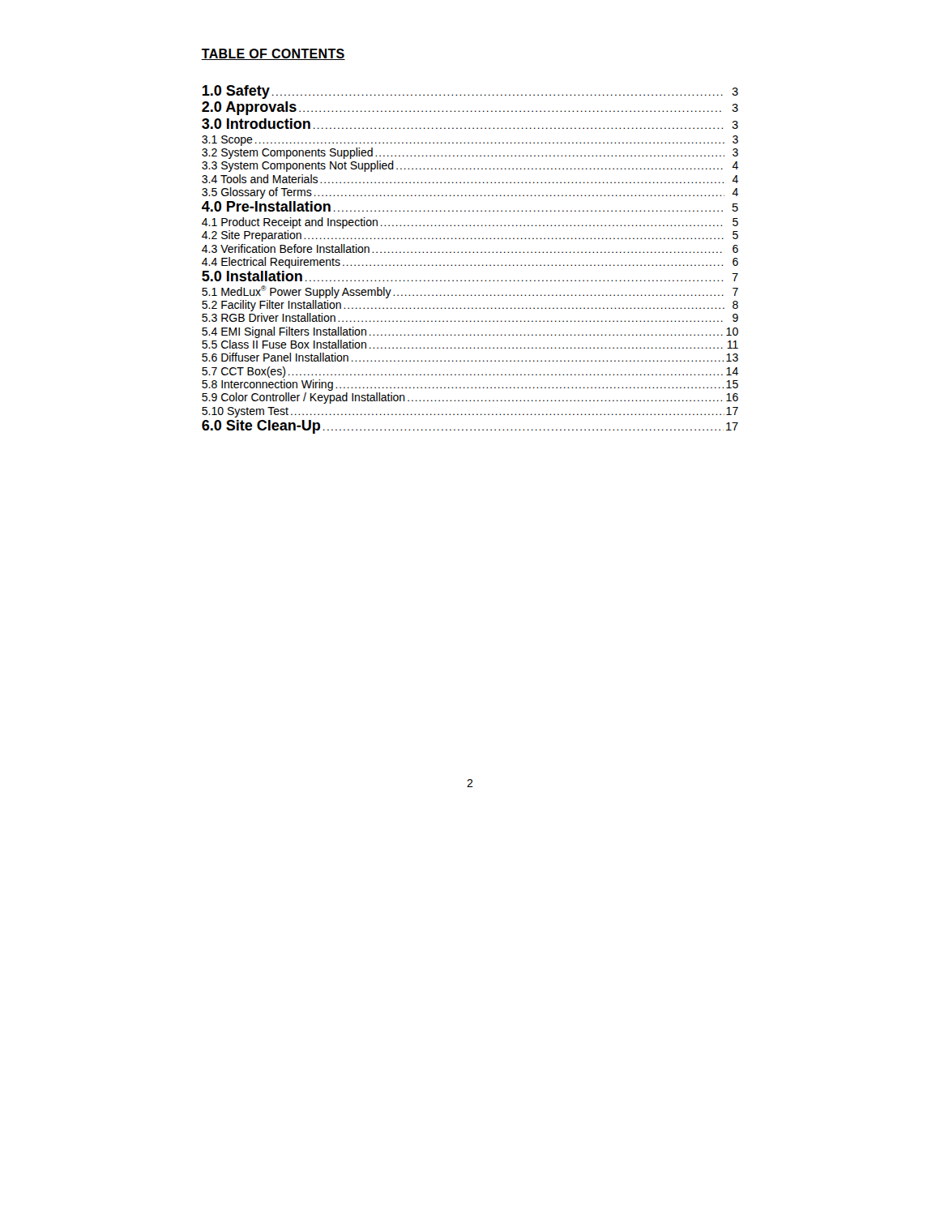TABLE OF CONTENTS
1.0 Safety .................................................................................................................................................. 3
2.0 Approvals .......................................................................................................................................... 3
3.0 Introduction ..................................................................................................................................... 3
3.1 Scope ......................................................................................................................................................... 3
3.2 System Components Supplied ....................................................................................................................... 3
3.3 System Components Not Supplied .............................................................................................................. 4
3.4 Tools and Materials ................................................................................................................................. 4
3.5 Glossary of Terms .................................................................................................................................. 4
4.0 Pre-Installation .............................................................................................................................. 5
4.1 Product Receipt and Inspection ................................................................................................................. 5
4.2 Site Preparation ..................................................................................................................................... 5
4.3 Verification Before Installation .................................................................................................................. 6
4.4 Electrical Requirements ......................................................................................................................... 6
5.0 Installation ....................................................................................................................................... 7
5.1 MedLux® Power Supply Assembly ....................................................................................................... 7
5.2 Facility Filter Installation ......................................................................................................................... 8
5.3 RGB Driver Installation ........................................................................................................................... 9
5.4 EMI Signal Filters Installation .................................................................................................................. 10
5.5 Class II Fuse Box Installation ................................................................................................................... 11
5.6 Diffuser Panel Installation ....................................................................................................................... 13
5.7 CCT Box(es) ....................................................................................................................................... 14
5.8 Interconnection Wiring .......................................................................................................................... 15
5.9 Color Controller / Keypad Installation ......................................................................................................... 16
5.10 System Test ..................................................................................................................................... 17
6.0 Site Clean-Up .............................................................................................................................. 17
2